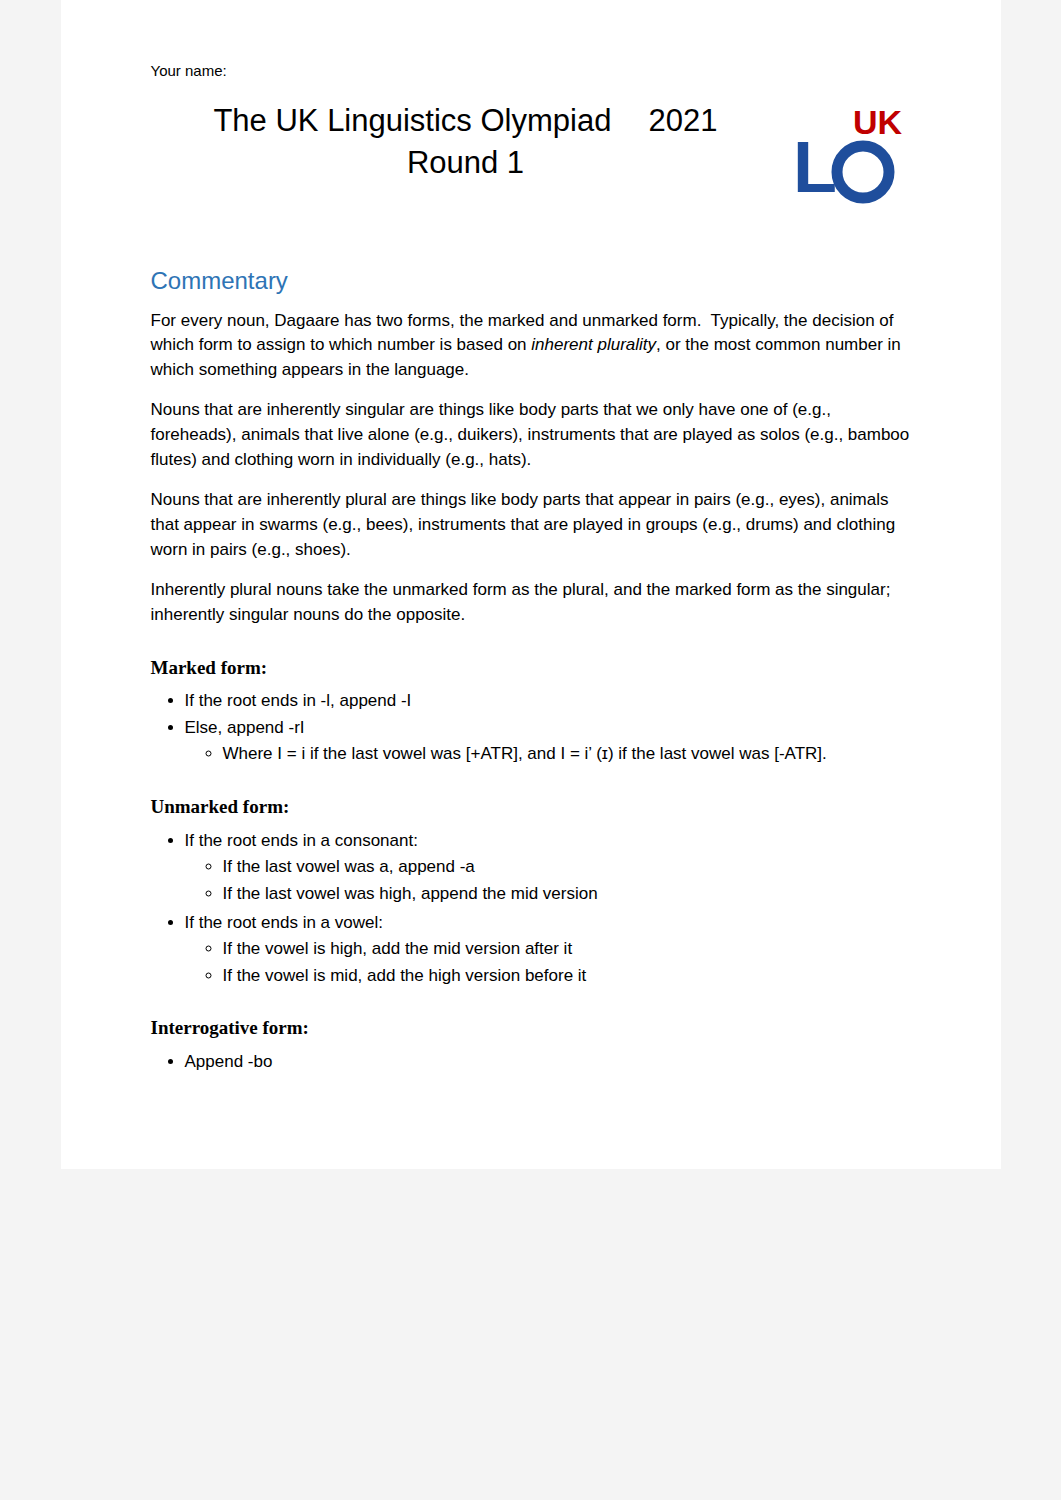Your name:
UK L
The UK Linguistics Olympiad 2021
Round 1
Commentary
For every noun, Dagaare has two forms, the marked and unmarked form. Typically, the decision of which form to assign to which number is based on inherent plurality, or the most common number in which something appears in the language.
Nouns that are inherently singular are things like body parts that we only have one of (e.g., foreheads), animals that live alone (e.g., duikers), instruments that are played as solos (e.g., bamboo flutes) and clothing worn in individually (e.g., hats).
Nouns that are inherently plural are things like body parts that appear in pairs (e.g., eyes), animals that appear in swarms (e.g., bees), instruments that are played in groups (e.g., drums) and clothing worn in pairs (e.g., shoes).
Inherently plural nouns take the unmarked form as the plural, and the marked form as the singular; inherently singular nouns do the opposite.
Marked form:
If the root ends in -l, append -I
Else, append -rI
Where I = i if the last vowel was [+ATR], and I = i’ (ɪ) if the last vowel was [-ATR].
Unmarked form:
If the root ends in a consonant:
If the last vowel was a, append -a
If the last vowel was high, append the mid version
If the root ends in a vowel:
If the vowel is high, add the mid version after it
If the vowel is mid, add the high version before it
Interrogative form:
Append -bo